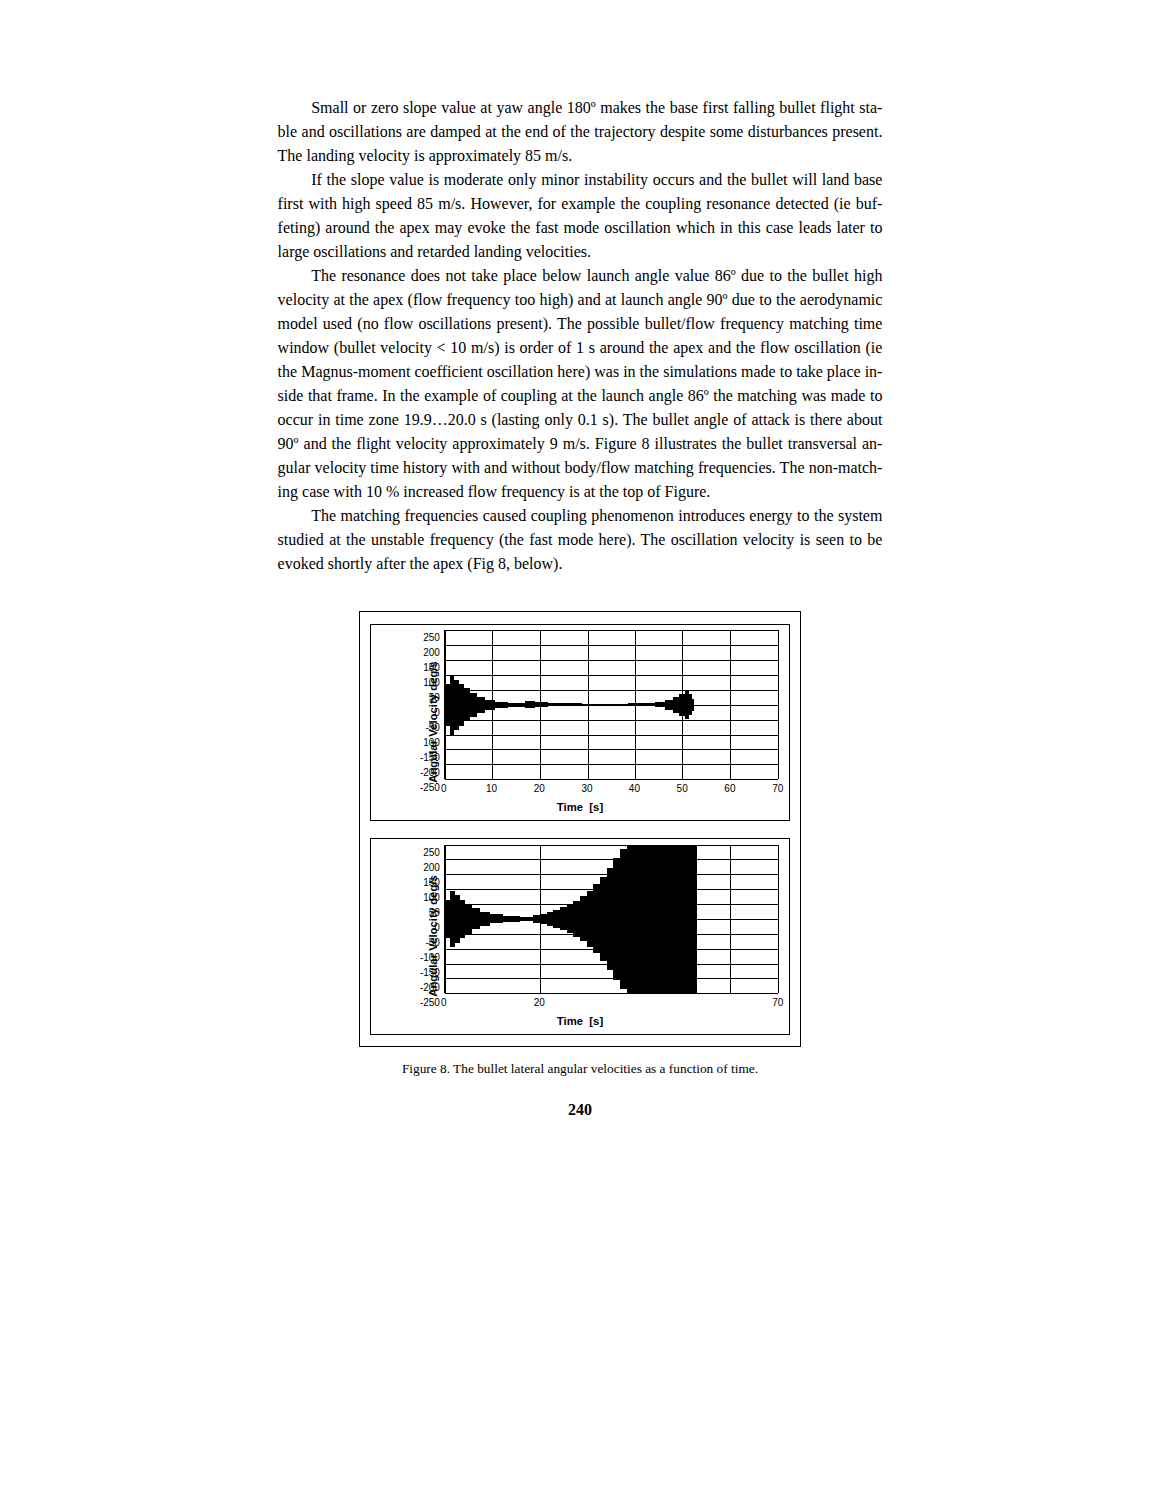Small or zero slope value at yaw angle 180º makes the base first falling bullet flight stable and oscillations are damped at the end of the trajectory despite some disturbances present. The landing velocity is approximately 85 m/s.
If the slope value is moderate only minor instability occurs and the bullet will land base first with high speed 85 m/s. However, for example the coupling resonance detected (ie buffeting) around the apex may evoke the fast mode oscillation which in this case leads later to large oscillations and retarded landing velocities.
The resonance does not take place below launch angle value 86º due to the bullet high velocity at the apex (flow frequency too high) and at launch angle 90º due to the aerodynamic model used (no flow oscillations present). The possible bullet/flow frequency matching time window (bullet velocity < 10 m/s) is order of 1 s around the apex and the flow oscillation (ie the Magnus-moment coefficient oscillation here) was in the simulations made to take place inside that frame. In the example of coupling at the launch angle 86º the matching was made to occur in time zone 19.9…20.0 s (lasting only 0.1 s). The bullet angle of attack is there about 90º and the flight velocity approximately 9 m/s. Figure 8 illustrates the bullet transversal angular velocity time history with and without body/flow matching frequencies. The non-matching case with 10 % increased flow frequency is at the top of Figure.
The matching frequencies caused coupling phenomenon introduces energy to the system studied at the unstable frequency (the fast mode here). The oscillation velocity is seen to be evoked shortly after the apex (Fig 8, below).
Angular Velocity deg/s
250 200 150 100 50 0 -50 100 -150 -200 -250
0 10 20 30 40 50 60 70
Time [s]
Angular Velocity deg/s
250 200 150 100 50 0 -50 -100 -150 -200 -250
0 20 70
Time [s]
Figure 8. The bullet lateral angular velocities as a function of time.
240